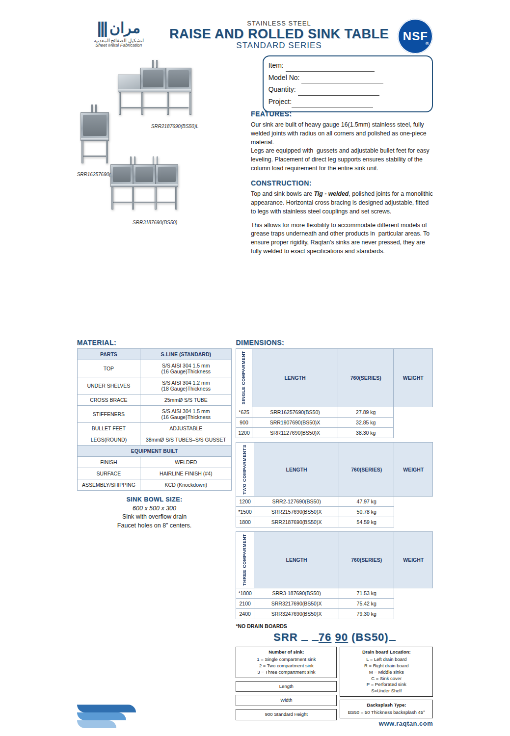||| مران
لتشكيل الصفائح المعدنية
Sheet Metal Fabrication
STAINLESS STEEL
RAISE AND ROLLED SINK TABLE
STANDARD SERIES
NSF®
Item:
Model No:
Quantity:
Project:
SRR2187690(BS50)L
SRR16257690(BS50)
SRR3187690(BS50)
FEATURES:
Our sink are built of heavy gauge 16(1.5mm) stainless steel, fully welded joints with radius on all corners and polished as one-piece material.
Legs are equipped with gussets and adjustable bullet feet for easy leveling. Placement of direct leg supports ensures stability of the column load requirement for the entire sink unit.
CONSTRUCTION:
Top and sink bowls are Tig - welded, polished joints for a monolithic appearance. Horizontal cross bracing is designed adjustable, fitted to legs with stainless steel couplings and set screws.
This allows for more flexibility to accommodate different models of grease traps underneath and other products in particular areas. To ensure proper rigidity, Raqtan's sinks are never pressed, they are fully welded to exact specifications and standards.
MATERIAL:
| PARTS | S-LINE (STANDARD) |
| --- | --- |
| TOP | S/S AISI 304 1.5 mm (16 Gauge)Thickness |
| UNDER SHELVES | S/S AISI 304 1.2 mm (18 Gauge)Thickness |
| CROSS BRACE | 25mmØ S/S TUBE |
| STIFFENERS | S/S AISI 304 1.5 mm (16 Gauge)Thickness |
| BULLET FEET | ADJUSTABLE |
| LEGS(ROUND) | 38mmØ S/S TUBES–S/S GUSSET |
| EQUIPMENT BUILT |
| FINISH | WELDED |
| SURFACE | HAIRLINE FINISH (#4) |
| ASSEMBLY/SHIPPING | KCD (Knockdown) |
SINK BOWL SIZE:
600 x 500 x 300
Sink with overflow drain
Faucet holes on 8” centers.
DIMENSIONS:
| SINGLE COMPARMENT | LENGTH | 760(SERIES) | WEIGHT |
| --- | --- | --- | --- |
| *625 | SRR16257690(BS50) | 27.89 kg |
| 900 | SRR1907690(BS50)X | 32.85 kg |
| 1200 | SRR1127690(BS50)X | 38.30 kg |
| TWO COMPARMENTS | LENGTH | 760(SERIES) | WEIGHT |
| --- | --- | --- | --- |
| 1200 | SRR2-127690(BS50) | 47.97 kg |
| *1500 | SRR2157690(BS50)X | 50.78 kg |
| 1800 | SRR2187690(BS50)X | 54.59 kg |
| THREE COMPARMENT | LENGTH | 760(SERIES) | WEIGHT |
| --- | --- | --- | --- |
| *1800 | SRR3-187690(BS50) | 71.53 kg |
| 2100 | SRR3217690(BS50)X | 75.42 kg |
| 2400 | SRR3247690(BS50)X | 79.30 kg |
*NO DRAIN BOARDS
SRR 76 90 (BS50)
Number of sink: 1 = Single compartment sink
2 = Two compartment sink
3 = Three compartment sink
Length
Width
900 Standard Height
Drain board Location: L = Left drain board
R = Right drain board
M = Middle sinks
C = Sink cover
P = Perforated sink
S=Under Shelf
Backsplash Type: BS50 = 50 Thickness backsplash 45°
www.raqtan.com